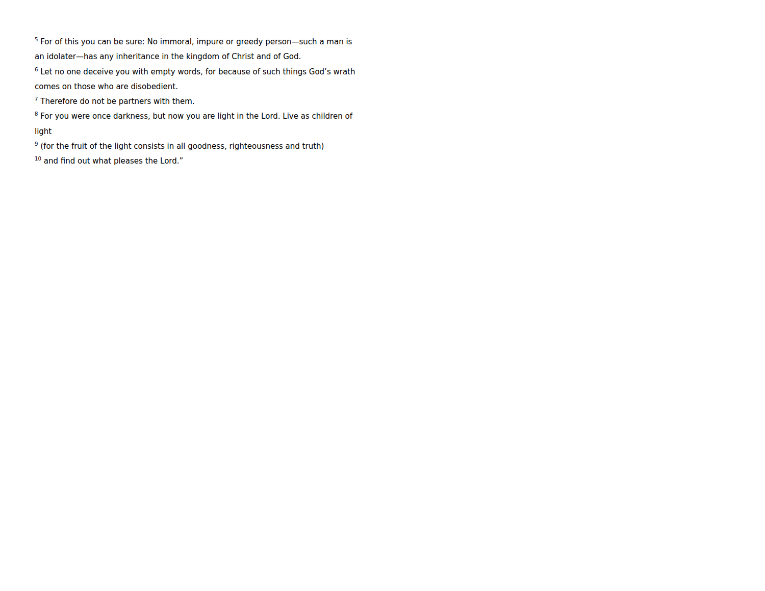5 For of this you can be sure: No immoral, impure or greedy person—such a man is an idolater—has any inheritance in the kingdom of Christ and of God.
6 Let no one deceive you with empty words, for because of such things God’s wrath comes on those who are disobedient.
7 Therefore do not be partners with them.
8 For you were once darkness, but now you are light in the Lord. Live as children of light
9 (for the fruit of the light consists in all goodness, righteousness and truth)
10 and find out what pleases the Lord.”